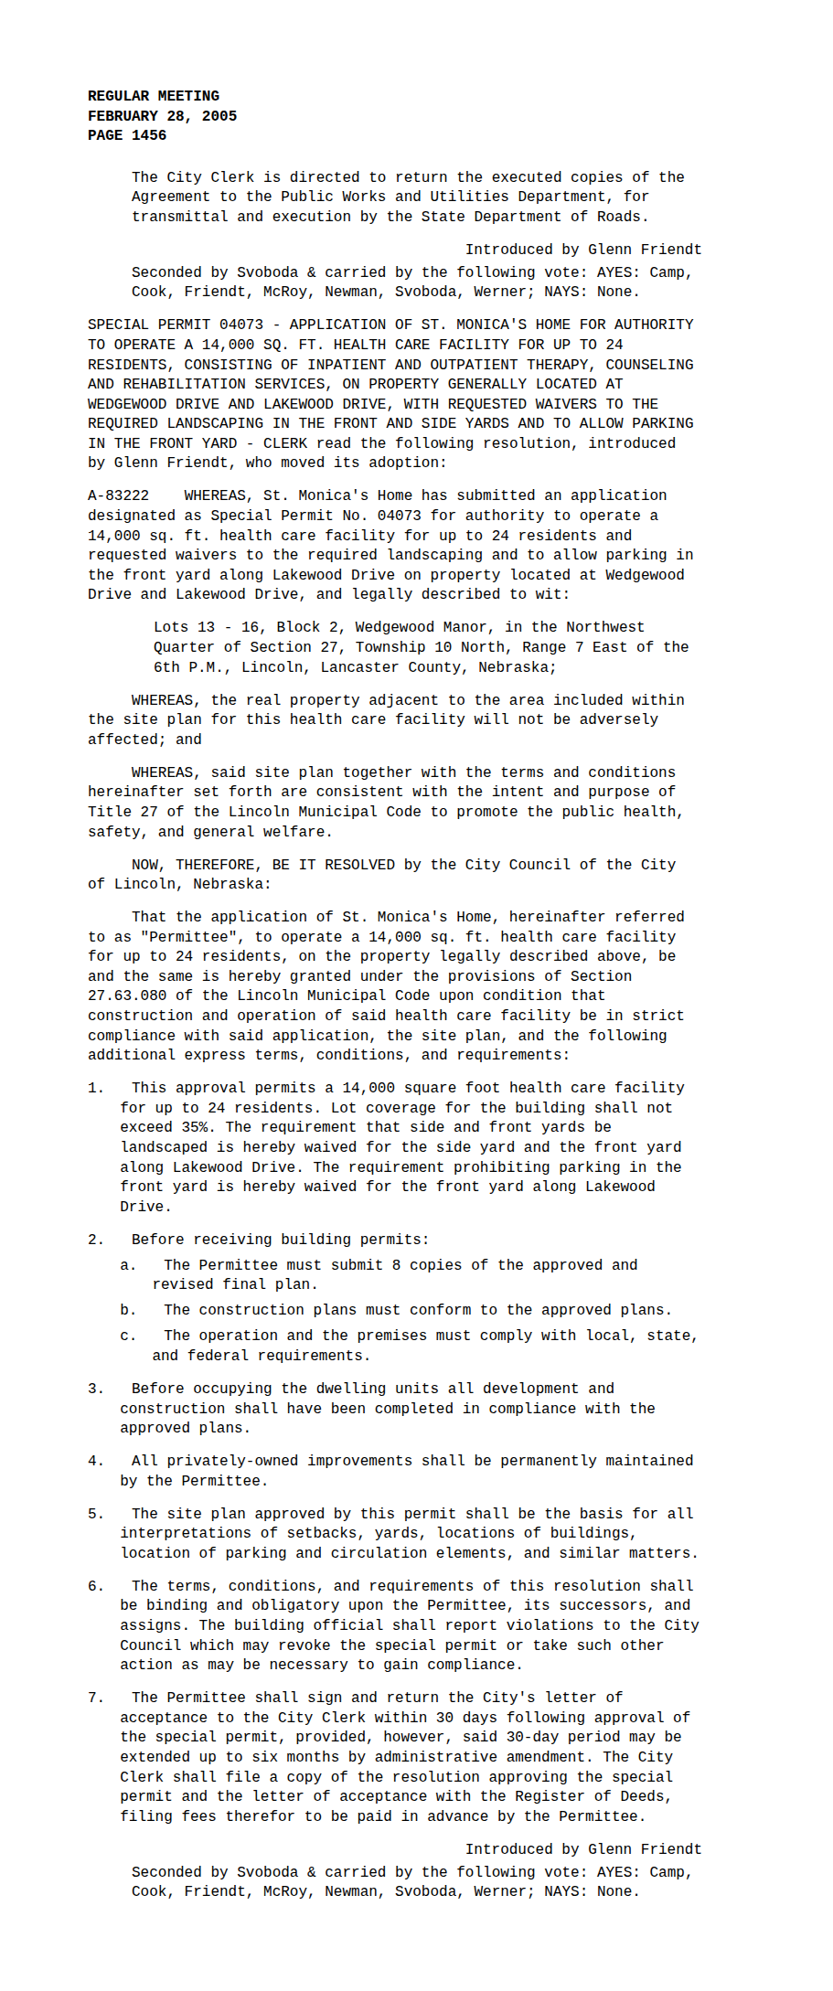REGULAR MEETING
FEBRUARY 28, 2005
PAGE 1456
The City Clerk is directed to return the executed copies of the Agreement to the Public Works and Utilities Department, for transmittal and execution by the State Department of Roads.
Introduced by Glenn Friendt
Seconded by Svoboda & carried by the following vote: AYES: Camp, Cook, Friendt, McRoy, Newman, Svoboda, Werner; NAYS: None.
SPECIAL PERMIT 04073 - APPLICATION OF ST. MONICA'S HOME FOR AUTHORITY TO OPERATE A 14,000 SQ. FT. HEALTH CARE FACILITY FOR UP TO 24 RESIDENTS, CONSISTING OF INPATIENT AND OUTPATIENT THERAPY, COUNSELING AND REHABILITATION SERVICES, ON PROPERTY GENERALLY LOCATED AT WEDGEWOOD DRIVE AND LAKEWOOD DRIVE, WITH REQUESTED WAIVERS TO THE REQUIRED LANDSCAPING IN THE FRONT AND SIDE YARDS AND TO ALLOW PARKING IN THE FRONT YARD - CLERK read the following resolution, introduced by Glenn Friendt, who moved its adoption:
A-83222 WHEREAS, St. Monica's Home has submitted an application designated as Special Permit No. 04073 for authority to operate a 14,000 sq. ft. health care facility for up to 24 residents and requested waivers to the required landscaping and to allow parking in the front yard along Lakewood Drive on property located at Wedgewood Drive and Lakewood Drive, and legally described to wit:
Lots 13 - 16, Block 2, Wedgewood Manor, in the Northwest Quarter of Section 27, Township 10 North, Range 7 East of the 6th P.M., Lincoln, Lancaster County, Nebraska;
WHEREAS, the real property adjacent to the area included within the site plan for this health care facility will not be adversely affected; and
WHEREAS, said site plan together with the terms and conditions hereinafter set forth are consistent with the intent and purpose of Title 27 of the Lincoln Municipal Code to promote the public health, safety, and general welfare.
NOW, THEREFORE, BE IT RESOLVED by the City Council of the City of Lincoln, Nebraska:
That the application of St. Monica's Home, hereinafter referred to as "Permittee", to operate a 14,000 sq. ft. health care facility for up to 24 residents, on the property legally described above, be and the same is hereby granted under the provisions of Section 27.63.080 of the Lincoln Municipal Code upon condition that construction and operation of said health care facility be in strict compliance with said application, the site plan, and the following additional express terms, conditions, and requirements:
1. This approval permits a 14,000 square foot health care facility for up to 24 residents. Lot coverage for the building shall not exceed 35%. The requirement that side and front yards be landscaped is hereby waived for the side yard and the front yard along Lakewood Drive. The requirement prohibiting parking in the front yard is hereby waived for the front yard along Lakewood Drive.
2. Before receiving building permits:
a. The Permittee must submit 8 copies of the approved and revised final plan.
b. The construction plans must conform to the approved plans.
c. The operation and the premises must comply with local, state, and federal requirements.
3. Before occupying the dwelling units all development and construction shall have been completed in compliance with the approved plans.
4. All privately-owned improvements shall be permanently maintained by the Permittee.
5. The site plan approved by this permit shall be the basis for all interpretations of setbacks, yards, locations of buildings, location of parking and circulation elements, and similar matters.
6. The terms, conditions, and requirements of this resolution shall be binding and obligatory upon the Permittee, its successors, and assigns. The building official shall report violations to the City Council which may revoke the special permit or take such other action as may be necessary to gain compliance.
7. The Permittee shall sign and return the City's letter of acceptance to the City Clerk within 30 days following approval of the special permit, provided, however, said 30-day period may be extended up to six months by administrative amendment. The City Clerk shall file a copy of the resolution approving the special permit and the letter of acceptance with the Register of Deeds, filing fees therefor to be paid in advance by the Permittee.
Introduced by Glenn Friendt
Seconded by Svoboda & carried by the following vote: AYES: Camp, Cook, Friendt, McRoy, Newman, Svoboda, Werner; NAYS: None.